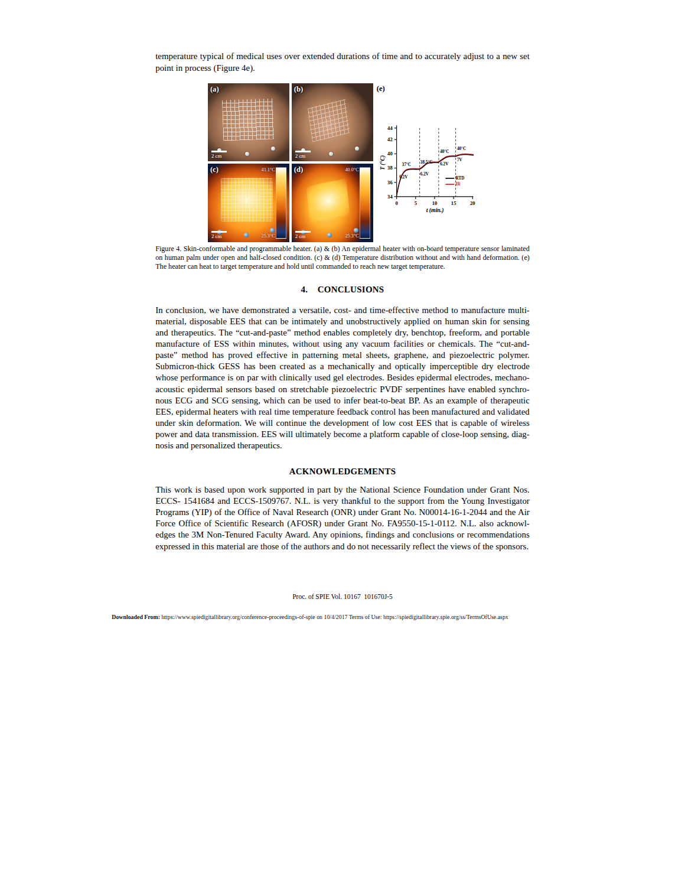temperature typical of medical uses over extended durations of time and to accurately adjust to a new set point in process (Figure 4e).
(a) 2 cm
(b) 2 cm
(e) 34 36 38 40 42 44 0 5 10 15 20 T (°C) t (min.) 37°C 6.2V 38.5°C 6.2V 40°C 6.2V 40°C 7V RTD IR
41.1°C 25.3°C
(c) 2 cm
40.0°C 25.3°C
(d) 2 cm
Figure 4. Skin-conformable and programmable heater. (a) & (b) An epidermal heater with on-board temperature sensor laminated on human palm under open and half-closed condition. (c) & (d) Temperature distribution without and with hand deformation. (e) The heater can heat to target temperature and hold until commanded to reach new target temperature.
4. CONCLUSIONS
In conclusion, we have demonstrated a versatile, cost- and time-effective method to manufacture multimaterial, disposable EES that can be intimately and unobstructively applied on human skin for sensing and therapeutics. The “cut-and-paste” method enables completely dry, benchtop, freeform, and portable manufacture of ESS within minutes, without using any vacuum facilities or chemicals. The “cut-and-paste” method has proved effective in patterning metal sheets, graphene, and piezoelectric polymer. Submicron-thick GESS has been created as a mechanically and optically imperceptible dry electrode whose performance is on par with clinically used gel electrodes. Besides epidermal electrodes, mechano-acoustic epidermal sensors based on stretchable piezoelectric PVDF serpentines have enabled synchronous ECG and SCG sensing, which can be used to infer beat-to-beat BP. As an example of therapeutic EES, epidermal heaters with real time temperature feedback control has been manufactured and validated under skin deformation. We will continue the development of low cost EES that is capable of wireless power and data transmission. EES will ultimately become a platform capable of close-loop sensing, diagnosis and personalized therapeutics.
ACKNOWLEDGEMENTS
This work is based upon work supported in part by the National Science Foundation under Grant Nos. ECCS- 1541684 and ECCS-1509767. N.L. is very thankful to the support from the Young Investigator Programs (YIP) of the Office of Naval Research (ONR) under Grant No. N00014-16-1-2044 and the Air Force Office of Scientific Research (AFOSR) under Grant No. FA9550-15-1-0112. N.L. also acknowledges the 3M Non-Tenured Faculty Award. Any opinions, findings and conclusions or recommendations expressed in this material are those of the authors and do not necessarily reflect the views of the sponsors.
Proc. of SPIE Vol. 10167 101670J-5
Downloaded From: https://www.spiedigitallibrary.org/conference-proceedings-of-spie on 10/4/2017 Terms of Use: https://spiedigitallibrary.spie.org/ss/TermsOfUse.aspx